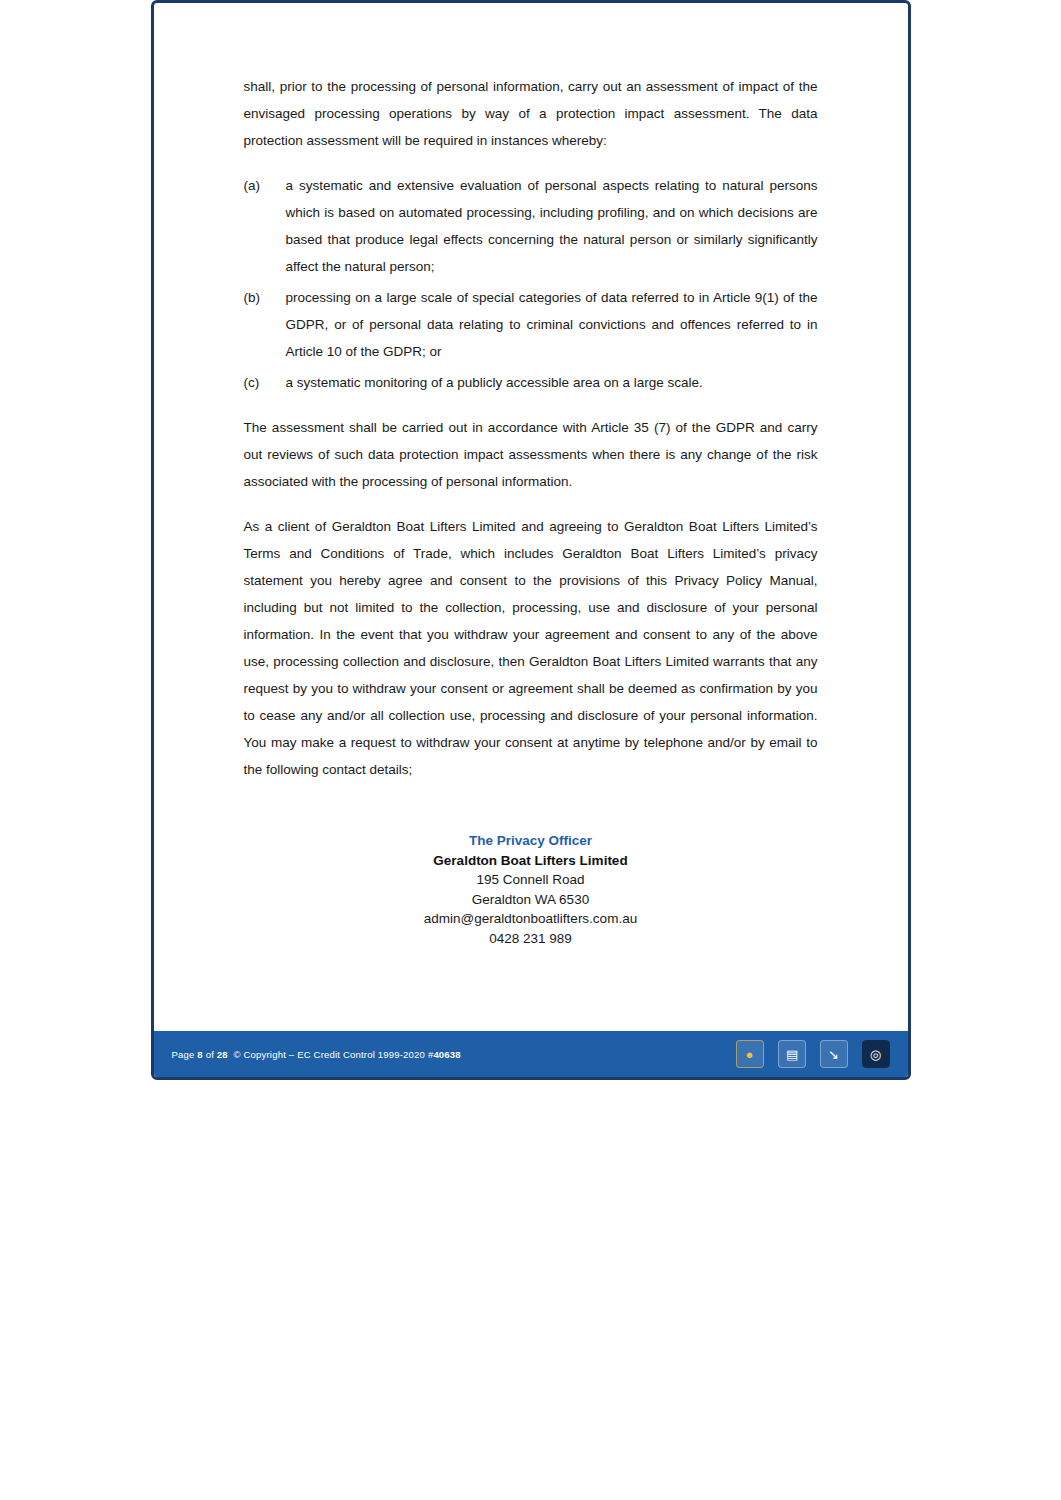shall, prior to the processing of personal information, carry out an assessment of impact of the envisaged processing operations by way of a protection impact assessment. The data protection assessment will be required in instances whereby:
(a) a systematic and extensive evaluation of personal aspects relating to natural persons which is based on automated processing, including profiling, and on which decisions are based that produce legal effects concerning the natural person or similarly significantly affect the natural person;
(b) processing on a large scale of special categories of data referred to in Article 9(1) of the GDPR, or of personal data relating to criminal convictions and offences referred to in Article 10 of the GDPR; or
(c) a systematic monitoring of a publicly accessible area on a large scale.
The assessment shall be carried out in accordance with Article 35 (7) of the GDPR and carry out reviews of such data protection impact assessments when there is any change of the risk associated with the processing of personal information.
As a client of Geraldton Boat Lifters Limited and agreeing to Geraldton Boat Lifters Limited’s Terms and Conditions of Trade, which includes Geraldton Boat Lifters Limited’s privacy statement you hereby agree and consent to the provisions of this Privacy Policy Manual, including but not limited to the collection, processing, use and disclosure of your personal information. In the event that you withdraw your agreement and consent to any of the above use, processing collection and disclosure, then Geraldton Boat Lifters Limited warrants that any request by you to withdraw your consent or agreement shall be deemed as confirmation by you to cease any and/or all collection use, processing and disclosure of your personal information. You may make a request to withdraw your consent at anytime by telephone and/or by email to the following contact details;
The Privacy Officer
Geraldton Boat Lifters Limited
195 Connell Road
Geraldton WA 6530
admin@geraldtonboatlifters.com.au
0428 231 989
Page 8 of 28 © Copyright – EC Credit Control 1999-2020 #40638
● ▤ ↘ ◎